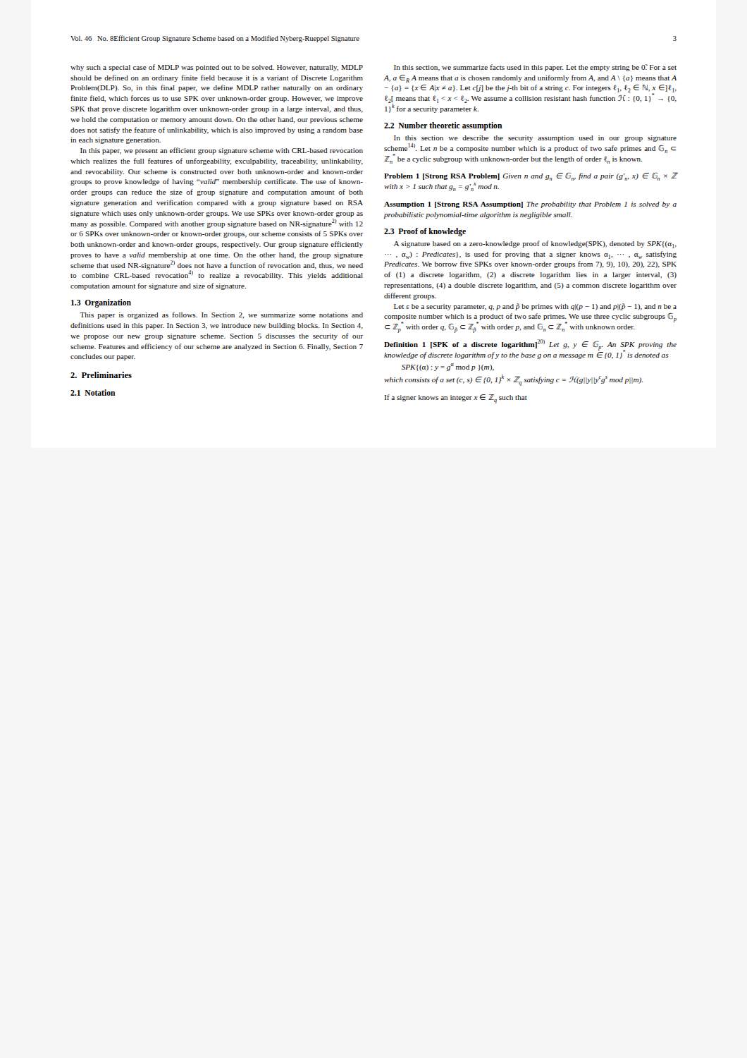Vol. 46 No. 8Efficient Group Signature Scheme based on a Modified Nyberg-Rueppel Signature 3
why such a special case of MDLP was pointed out to be solved. However, naturally, MDLP should be defined on an ordinary finite field because it is a variant of Discrete Logarithm Problem(DLP). So, in this final paper, we define MDLP rather naturally on an ordinary finite field, which forces us to use SPK over unknown-order group. However, we improve SPK that prove discrete logarithm over unknown-order group in a large interval, and thus, we hold the computation or memory amount down. On the other hand, our previous scheme does not satisfy the feature of unlinkability, which is also improved by using a random base in each signature generation.
In this paper, we present an efficient group signature scheme with CRL-based revocation which realizes the full features of unforgeability, exculpability, traceability, unlinkability, and revocability. Our scheme is constructed over both unknown-order and known-order groups to prove knowledge of having “valid” membership certificate. The use of known-order groups can reduce the size of group signature and computation amount of both signature generation and verification compared with a group signature based on RSA signature which uses only unknown-order groups. We use SPKs over known-order group as many as possible. Compared with another group signature based on NR-signature2) with 12 or 6 SPKs over unknown-order or known-order groups, our scheme consists of 5 SPKs over both unknown-order and known-order groups, respectively. Our group signature efficiently proves to have a valid membership at one time. On the other hand, the group signature scheme that used NR-signature2) does not have a function of revocation and, thus, we need to combine CRL-based revocation4) to realize a revocability. This yields additional computation amount for signature and size of signature.
1.3 Organization
This paper is organized as follows. In Section 2, we summarize some notations and definitions used in this paper. In Section 3, we introduce new building blocks. In Section 4, we propose our new group signature scheme. Section 5 discusses the security of our scheme. Features and efficiency of our scheme are analyzed in Section 6. Finally, Section 7 concludes our paper.
2. Preliminaries
2.1 Notation
In this section, we summarize facts used in this paper. Let the empty string be 0̃. For a set A, a ∈R A means that a is chosen randomly and uniformly from A, and A \ {a} means that A − {a} = {x ∈ A|x ≠ a}. Let c[j] be the j-th bit of a string c. For integers ℓ1, ℓ2 ∈ ℕ, x ∈]ℓ1, ℓ2[ means that ℓ1 < x < ℓ2. We assume a collision resistant hash function ℋ : {0, 1}* → {0, 1}k for a security parameter k.
2.2 Number theoretic assumption
In this section we describe the security assumption used in our group signature scheme14). Let n be a composite number which is a product of two safe primes and 𝔾n ⊂ ℤn* be a cyclic subgroup with unknown-order but the length of order ℓn is known.
Problem 1 [Strong RSA Problem] Given n and gn ∈ 𝔾n, find a pair (g′n, x) ∈ 𝔾n × ℤ with x > 1 such that gn = g′nx mod n.
Assumption 1 [Strong RSA Assumption] The probability that Problem 1 is solved by a probabilistic polynomial-time algorithm is negligible small.
2.3 Proof of knowledge
A signature based on a zero-knowledge proof of knowledge(SPK), denoted by SPK{(α1, ··· , αw) : Predicates}, is used for proving that a signer knows α1, ··· , αw satisfying Predicates. We borrow five SPKs over known-order groups from 7), 9), 10), 20), 22), SPK of (1) a discrete logarithm, (2) a discrete logarithm lies in a larger interval, (3) representations, (4) a double discrete logarithm, and (5) a common discrete logarithm over different groups.
Let ε be a security parameter, q, p and p̃ be primes with q|(p − 1) and p|(p̃ − 1), and n be a composite number which is a product of two safe primes. We use three cyclic subgroups 𝔾p ⊂ ℤp* with order q, 𝔾p̃ ⊂ ℤp̃* with order p, and 𝔾n ⊂ ℤn* with unknown order.
Definition 1 [SPK of a discrete logarithm]20) Let g, y ∈ 𝔾p. An SPK proving the knowledge of discrete logarithm of y to the base g on a message m ∈ {0, 1}* is denoted as
SPK{(α) : y = gα mod p }(m),
which consists of a set (c, s) ∈ {0, 1}k × ℤq satisfying c = ℋ(g||y||ycgs mod p||m).
If a signer knows an integer x ∈ ℤq such that